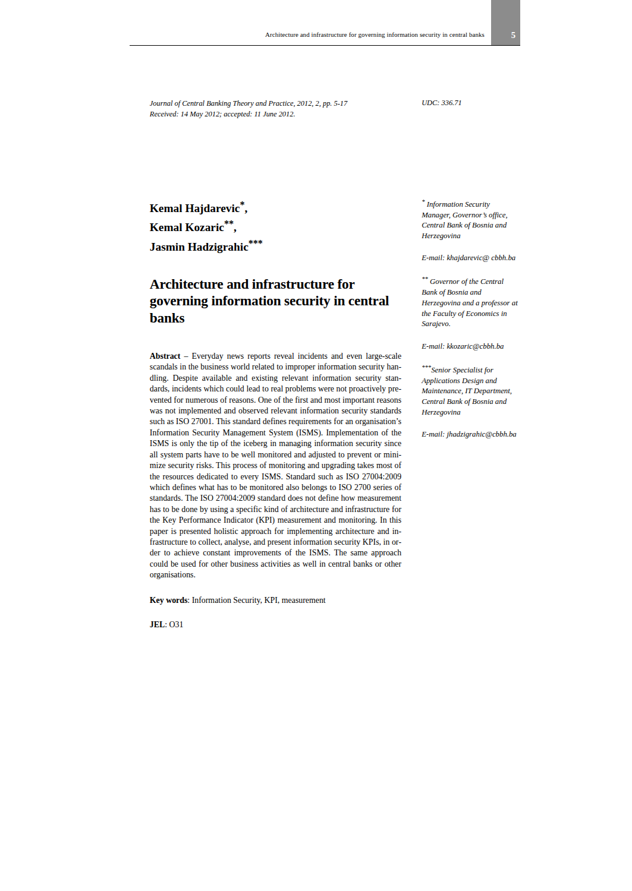Architecture and infrastructure for governing information security in central banks
5
Journal of Central Banking Theory and Practice, 2012, 2, pp. 5-17
Received: 14 May 2012; accepted: 11 June 2012.
UDC: 336.71
Kemal Hajdarevic*,
Kemal Kozaric**,
Jasmin Hadzigrahic***
Architecture and infrastructure for governing information security in central banks
Abstract – Everyday news reports reveal incidents and even large-scale scandals in the business world related to improper information security handling. Despite available and existing relevant information security standards, incidents which could lead to real problems were not proactively prevented for numerous of reasons. One of the first and most important reasons was not implemented and observed relevant information security standards such as ISO 27001. This standard defines requirements for an organisation’s Information Security Management System (ISMS). Implementation of the ISMS is only the tip of the iceberg in managing information security since all system parts have to be well monitored and adjusted to prevent or minimize security risks. This process of monitoring and upgrading takes most of the resources dedicated to every ISMS. Standard such as ISO 27004:2009 which defines what has to be monitored also belongs to ISO 2700 series of standards. The ISO 27004:2009 standard does not define how measurement has to be done by using a specific kind of architecture and infrastructure for the Key Performance Indicator (KPI) measurement and monitoring. In this paper is presented holistic approach for implementing architecture and infrastructure to collect, analyse, and present information security KPIs, in order to achieve constant improvements of the ISMS. The same approach could be used for other business activities as well in central banks or other organisations.
Key words: Information Security, KPI, measurement
JEL: O31
* Information Security Manager, Governor’s office, Central Bank of Bosnia and Herzegovina
E-mail: khajdarevic@ cbbh.ba
** Governor of the Central Bank of Bosnia and Herzegovina and a professor at the Faculty of Economics in Sarajevo.
E-mail: kkozaric@cbbh.ba
***Senior Specialist for Applications Design and Maintenance, IT Department, Central Bank of Bosnia and Herzegovina
E-mail: jhadzigrahic@cbbh.ba